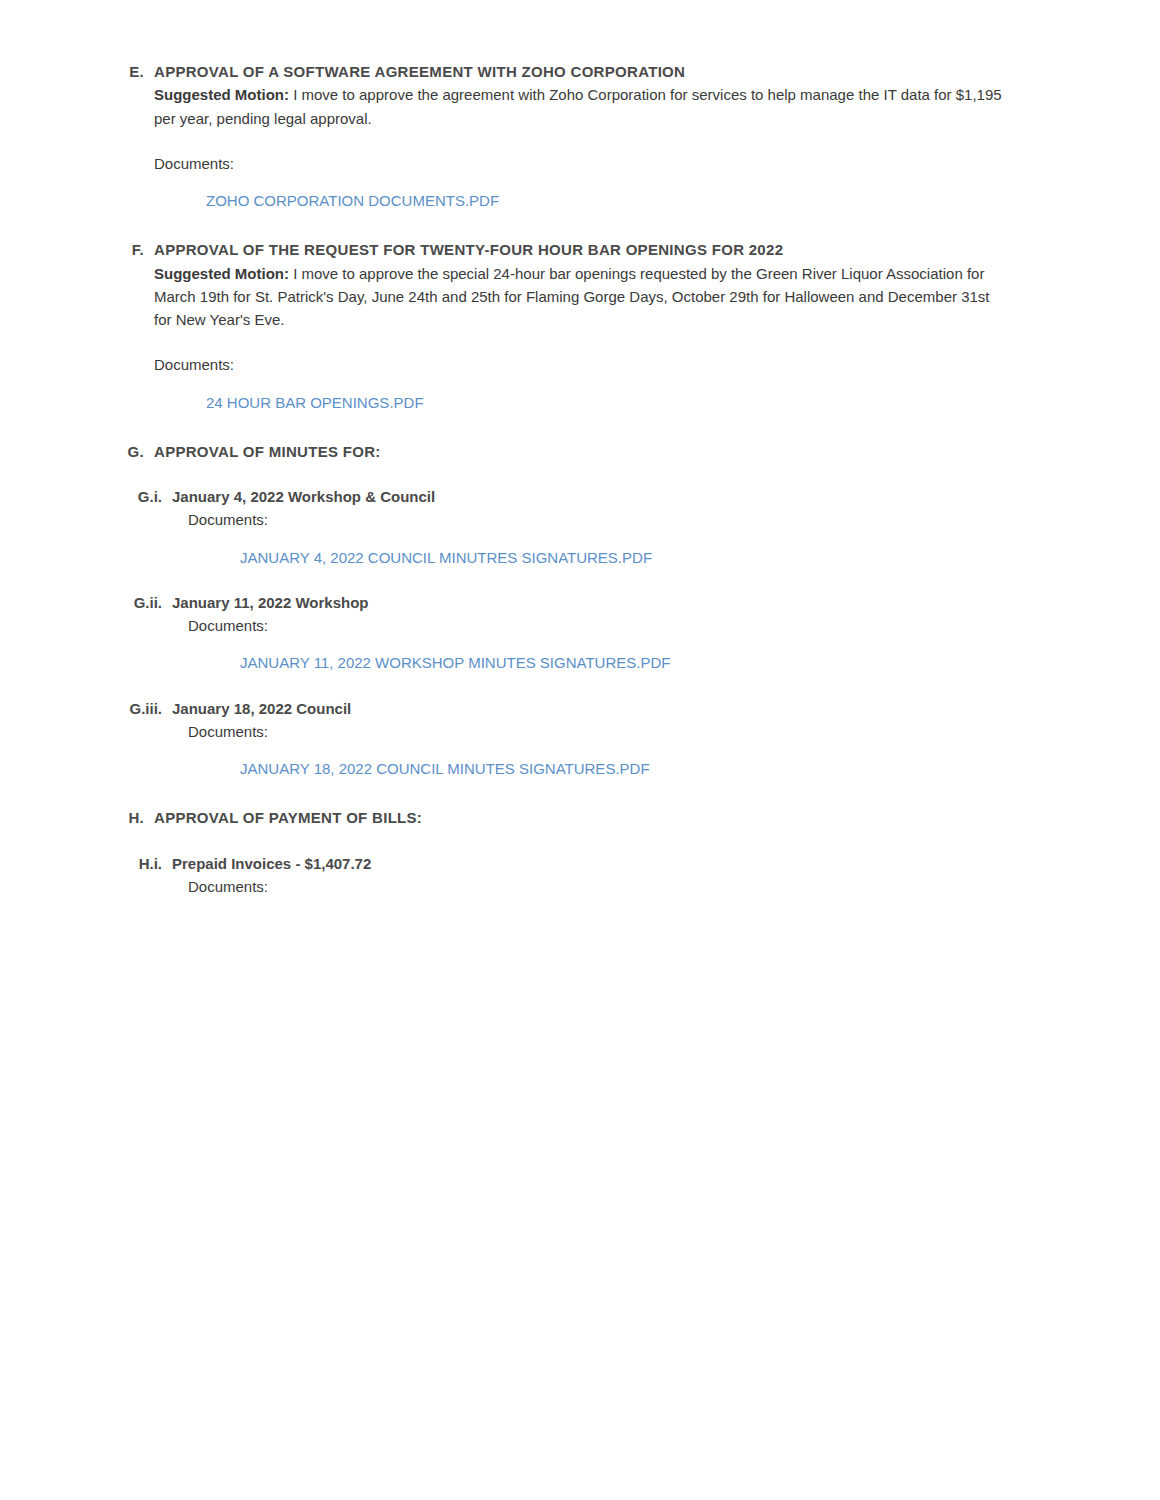E. Approval of a Software Agreement with Zoho Corporation
Suggested Motion: I move to approve the agreement with Zoho Corporation for services to help manage the IT data for $1,195 per year, pending legal approval.
Documents:
ZOHO CORPORATION DOCUMENTS.PDF
F. Approval of the Request for Twenty-Four Hour Bar Openings for 2022
Suggested Motion: I move to approve the special 24-hour bar openings requested by the Green River Liquor Association for March 19th for St. Patrick's Day, June 24th and 25th for Flaming Gorge Days, October 29th for Halloween and December 31st for New Year's Eve.
Documents:
24 HOUR BAR OPENINGS.PDF
G. Approval of Minutes for:
G.i. January 4, 2022 Workshop & Council
Documents:
JANUARY 4, 2022 COUNCIL MINUTRES SIGNATURES.PDF
G.ii. January 11, 2022 Workshop
Documents:
JANUARY 11, 2022 WORKSHOP MINUTES SIGNATURES.PDF
G.iii. January 18, 2022 Council
Documents:
JANUARY 18, 2022 COUNCIL MINUTES SIGNATURES.PDF
H. Approval of Payment of Bills:
H.i. Prepaid Invoices - $1,407.72
Documents: